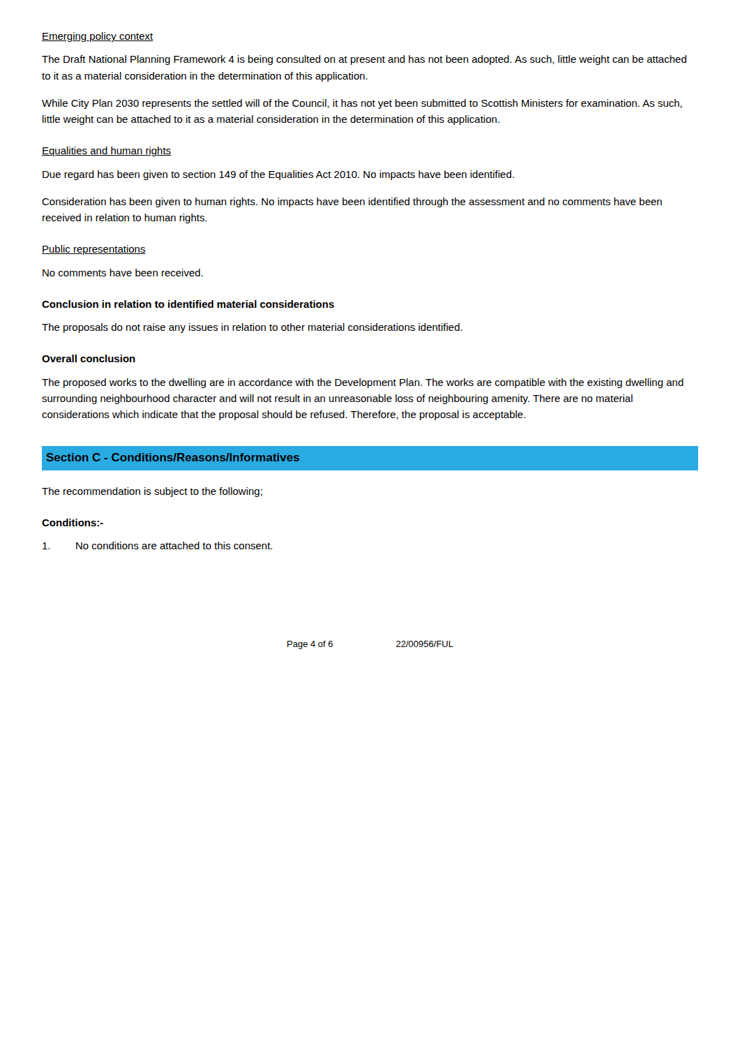Emerging policy context
The Draft National Planning Framework 4 is being consulted on at present and has not been adopted. As such, little weight can be attached to it as a material consideration in the determination of this application.
While City Plan 2030 represents the settled will of the Council, it has not yet been submitted to Scottish Ministers for examination. As such, little weight can be attached to it as a material consideration in the determination of this application.
Equalities and human rights
Due regard has been given to section 149 of the Equalities Act 2010. No impacts have been identified.
Consideration has been given to human rights. No impacts have been identified through the assessment and no comments have been received in relation to human rights.
Public representations
No comments have been received.
Conclusion in relation to identified material considerations
The proposals do not raise any issues in relation to other material considerations identified.
Overall conclusion
The proposed works to the dwelling are in accordance with the Development Plan. The works are compatible with the existing dwelling and surrounding neighbourhood character and will not result in an unreasonable loss of neighbouring amenity. There are no material considerations which indicate that the proposal should be refused. Therefore, the proposal is acceptable.
Section C - Conditions/Reasons/Informatives
The recommendation is subject to the following;
Conditions:-
1. No conditions are attached to this consent.
Page 4 of 622/00956/FUL